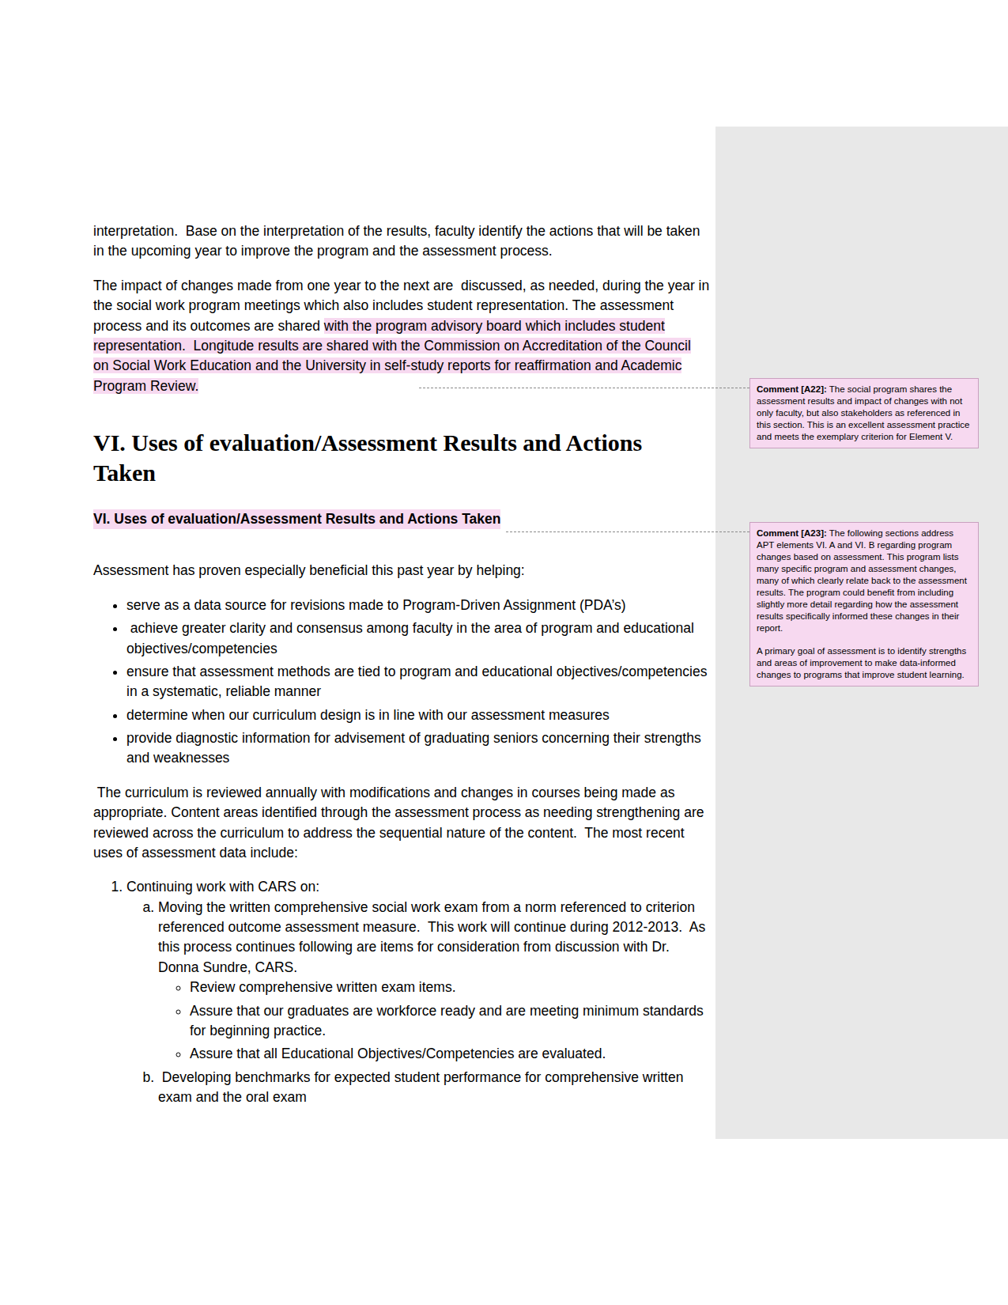interpretation. Base on the interpretation of the results, faculty identify the actions that will be taken in the upcoming year to improve the program and the assessment process.
The impact of changes made from one year to the next are discussed, as needed, during the year in the social work program meetings which also includes student representation. The assessment process and its outcomes are shared with the program advisory board which includes student representation. Longitude results are shared with the Commission on Accreditation of the Council on Social Work Education and the University in self-study reports for reaffirmation and Academic Program Review.
VI. Uses of evaluation/Assessment Results and Actions Taken
VI. Uses of evaluation/Assessment Results and Actions Taken
Assessment has proven especially beneficial this past year by helping:
serve as a data source for revisions made to Program-Driven Assignment (PDA’s)
achieve greater clarity and consensus among faculty in the area of program and educational objectives/competencies
ensure that assessment methods are tied to program and educational objectives/competencies in a systematic, reliable manner
determine when our curriculum design is in line with our assessment measures
provide diagnostic information for advisement of graduating seniors concerning their strengths and weaknesses
The curriculum is reviewed annually with modifications and changes in courses being made as appropriate. Content areas identified through the assessment process as needing strengthening are reviewed across the curriculum to address the sequential nature of the content. The most recent uses of assessment data include:
Continuing work with CARS on:
Moving the written comprehensive social work exam from a norm referenced to criterion referenced outcome assessment measure. This work will continue during 2012-2013. As this process continues following are items for consideration from discussion with Dr. Donna Sundre, CARS.
Review comprehensive written exam items.
Assure that our graduates are workforce ready and are meeting minimum standards for beginning practice.
Assure that all Educational Objectives/Competencies are evaluated.
Developing benchmarks for expected student performance for comprehensive written exam and the oral exam
Comment [A22]: The social program shares the assessment results and impact of changes with not only faculty, but also stakeholders as referenced in this section. This is an excellent assessment practice and meets the exemplary criterion for Element V.
Comment [A23]: The following sections address APT elements VI. A and VI. B regarding program changes based on assessment. This program lists many specific program and assessment changes, many of which clearly relate back to the assessment results. The program could benefit from including slightly more detail regarding how the assessment results specifically informed these changes in their report.
A primary goal of assessment is to identify strengths and areas of improvement to make data-informed changes to programs that improve student learning.